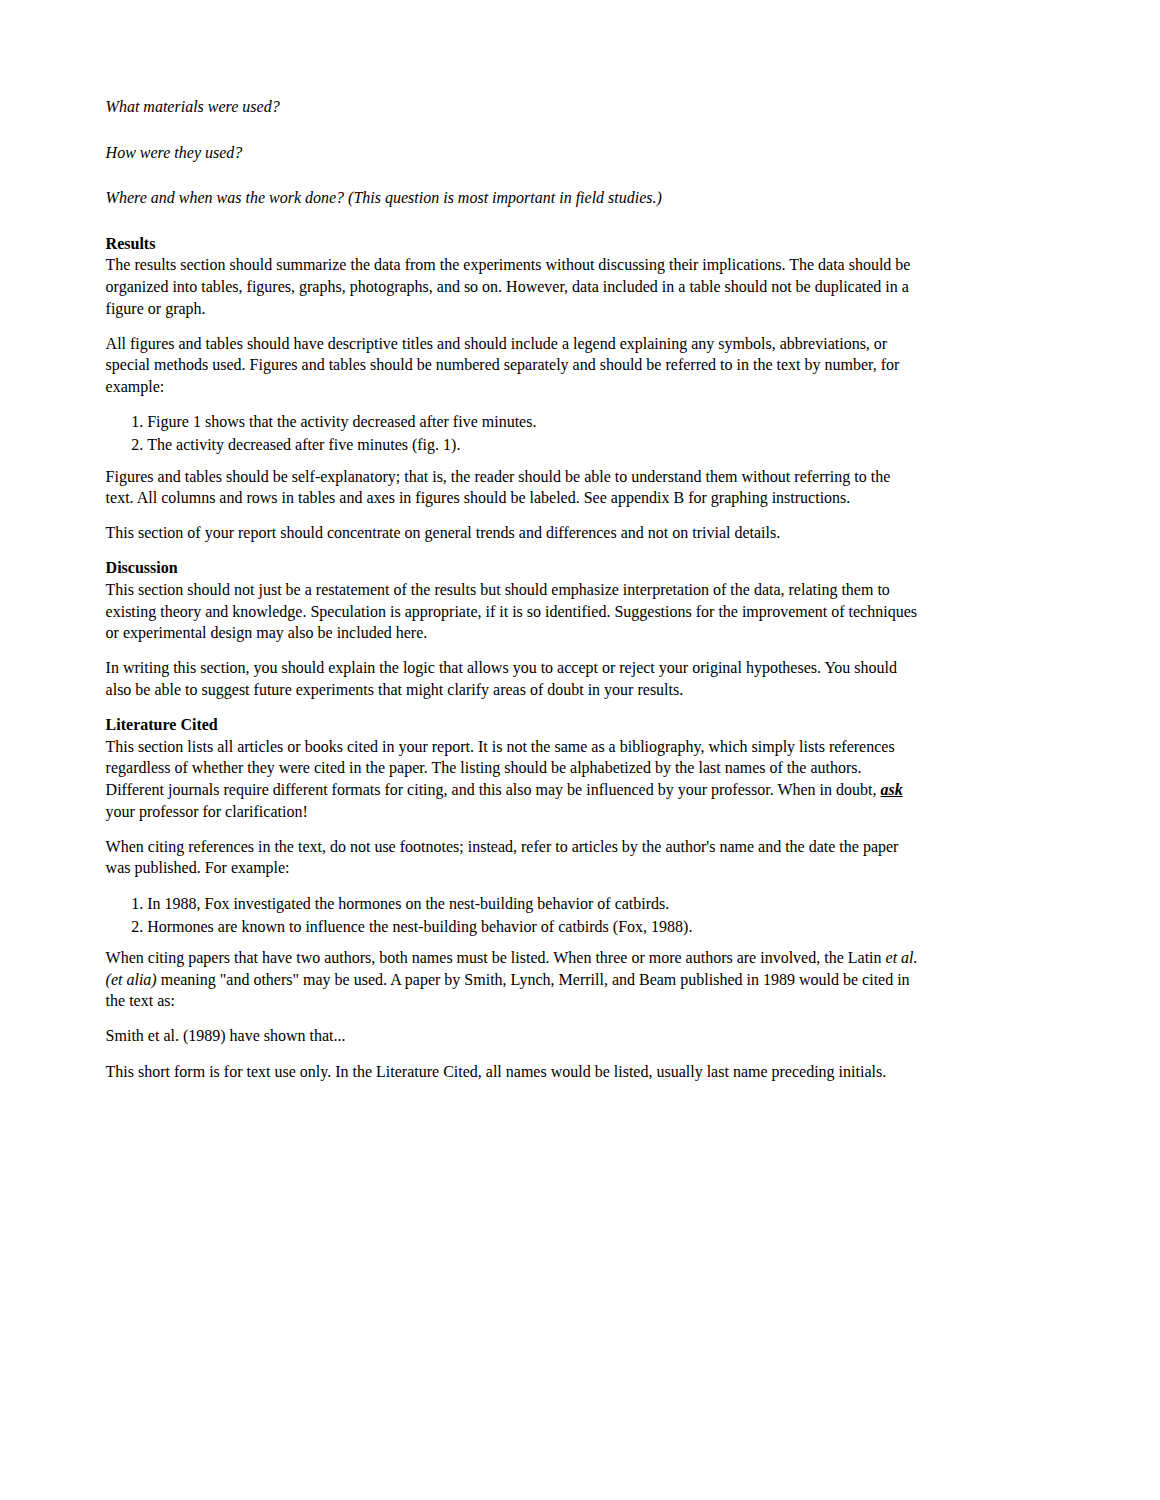What materials were used?
How were they used?
Where and when was the work done? (This question is most important in field studies.)
Results
The results section should summarize the data from the experiments without discussing their implications. The data should be organized into tables, figures, graphs, photographs, and so on. However, data included in a table should not be duplicated in a figure or graph.
All figures and tables should have descriptive titles and should include a legend explaining any symbols, abbreviations, or special methods used. Figures and tables should be numbered separately and should be referred to in the text by number, for example:
Figure 1 shows that the activity decreased after five minutes.
The activity decreased after five minutes (fig. 1).
Figures and tables should be self-explanatory; that is, the reader should be able to understand them without referring to the text. All columns and rows in tables and axes in figures should be labeled. See appendix B for graphing instructions.
This section of your report should concentrate on general trends and differences and not on trivial details.
Discussion
This section should not just be a restatement of the results but should emphasize interpretation of the data, relating them to existing theory and knowledge. Speculation is appropriate, if it is so identified. Suggestions for the improvement of techniques or experimental design may also be included here.
In writing this section, you should explain the logic that allows you to accept or reject your original hypotheses. You should also be able to suggest future experiments that might clarify areas of doubt in your results.
Literature Cited
This section lists all articles or books cited in your report. It is not the same as a bibliography, which simply lists references regardless of whether they were cited in the paper. The listing should be alphabetized by the last names of the authors. Different journals require different formats for citing, and this also may be influenced by your professor. When in doubt, ask your professor for clarification!
When citing references in the text, do not use footnotes; instead, refer to articles by the author's name and the date the paper was published. For example:
In 1988, Fox investigated the hormones on the nest-building behavior of catbirds.
Hormones are known to influence the nest-building behavior of catbirds (Fox, 1988).
When citing papers that have two authors, both names must be listed. When three or more authors are involved, the Latin et al. (et alia) meaning "and others" may be used. A paper by Smith, Lynch, Merrill, and Beam published in 1989 would be cited in the text as:
Smith et al. (1989) have shown that...
This short form is for text use only. In the Literature Cited, all names would be listed, usually last name preceding initials.